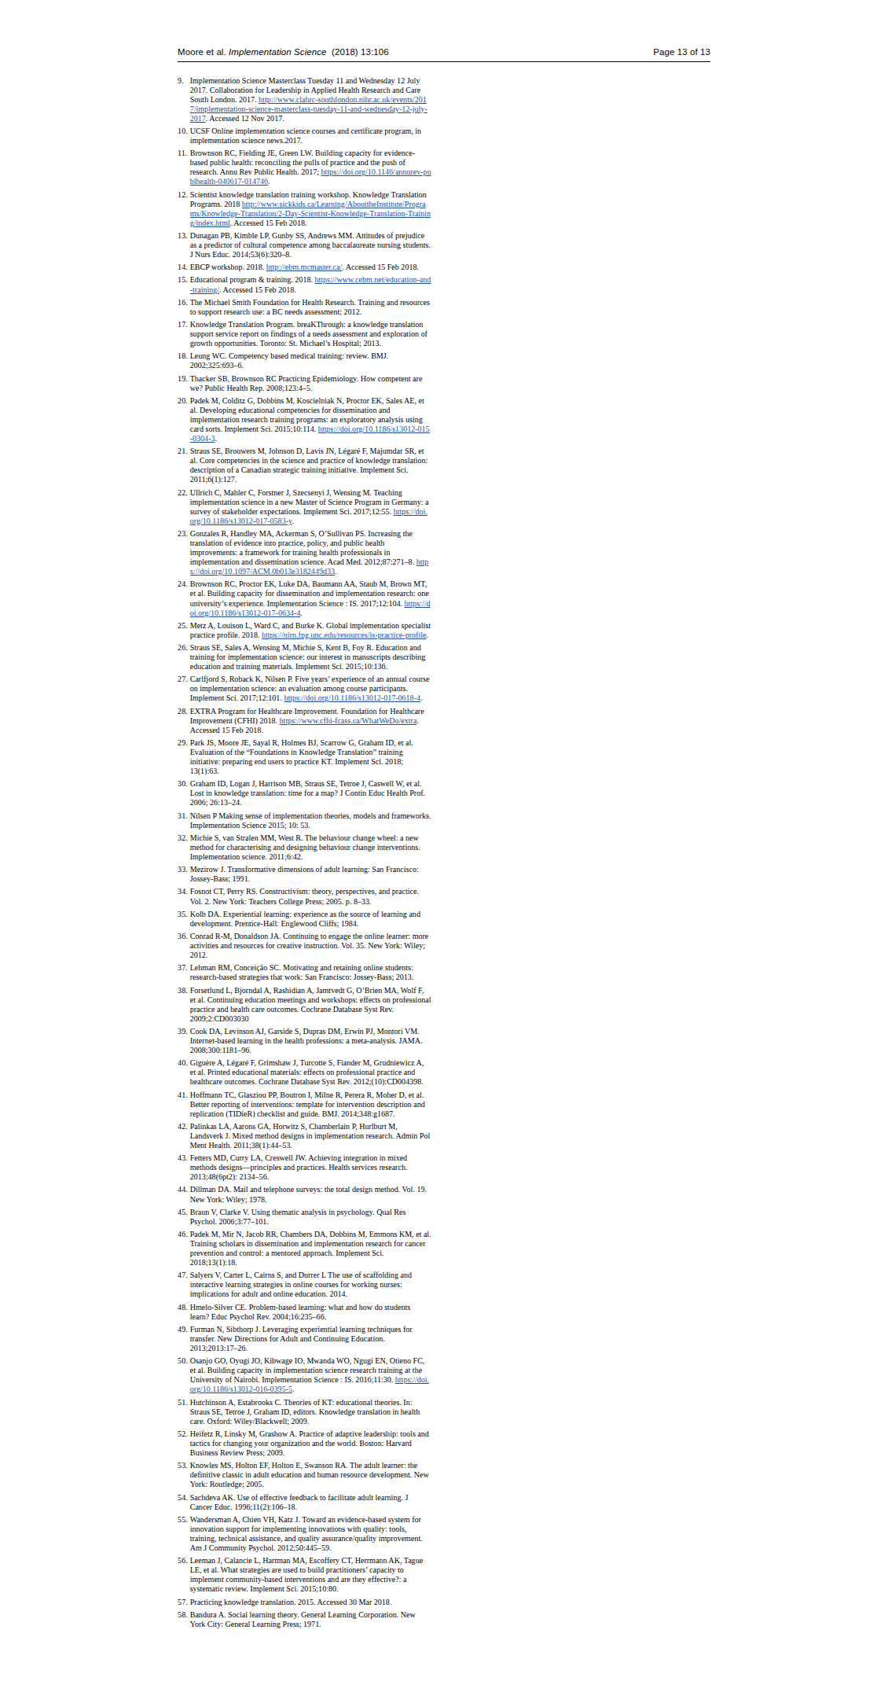Moore et al. Implementation Science (2018) 13:106
Page 13 of 13
Implementation Science Masterclass Tuesday 11 and Wednesday 12 July 2017. Collaboration for Leadership in Applied Health Research and Care South London. 2017. http://www.clahrc-southlondon.nihr.ac.uk/events/2017/implementation-science-masterclass-tuesday-11-and-wednesday-12-july-2017. Accessed 12 Nov 2017.
UCSF Online implementation science courses and certificate program, in implementation science news.2017.
Brownson RC, Fielding JE, Green LW. Building capacity for evidence-based public health: reconciling the pulls of practice and the push of research. Annu Rev Public Health. 2017; https://doi.org/10.1146/annurev-publhealth-040617-014746.
Scientist knowledge translation training workshop. Knowledge Translation Programs. 2018 http://www.sickkids.ca/Learning/AbouttheInstitute/Programs/Knowledge-Translation/2-Day-Scientist-Knowledge-Translation-Training/index.html. Accessed 15 Feb 2018.
Dunagan PB, Kimble LP, Gunby SS, Andrews MM. Attitudes of prejudice as a predictor of cultural competence among baccalaureate nursing students. J Nurs Educ. 2014;53(6):320–8.
EBCP workshop. 2018. http://ebm.mcmaster.ca/. Accessed 15 Feb 2018.
Educational program & training. 2018. https://www.cebm.net/education-and-training/. Accessed 15 Feb 2018.
The Michael Smith Foundation for Health Research. Training and resources to support research use: a BC needs assessment; 2012.
Knowledge Translation Program. breaKThrough: a knowledge translation support service report on findings of a needs assessment and exploration of growth opportunities. Toronto: St. Michael’s Hospital; 2013.
Leung WC. Competency based medical training: review. BMJ. 2002;325:693–6.
Thacker SB, Brownson RC Practicing Epidemiology. How competent are we? Public Health Rep. 2008;123:4–5.
Padek M, Colditz G, Dobbins M, Koscielniak N, Proctor EK, Sales AE, et al. Developing educational competencies for dissemination and implementation research training programs: an exploratory analysis using card sorts. Implement Sci. 2015;10:114. https://doi.org/10.1186/s13012-015-0304-3.
Straus SE, Brouwers M, Johnson D, Lavis JN, Légaré F, Majumdar SR, et al. Core competencies in the science and practice of knowledge translation: description of a Canadian strategic training initiative. Implement Sci. 2011;6(1):127.
Ullrich C, Mahler C, Forstner J, Szecsenyi J, Wensing M. Teaching implementation science in a new Master of Science Program in Germany: a survey of stakeholder expectations. Implement Sci. 2017;12:55. https://doi.org/10.1186/s13012-017-0583-y.
Gonzales R, Handley MA, Ackerman S, O’Sullivan PS. Increasing the translation of evidence into practice, policy, and public health improvements: a framework for training health professionals in implementation and dissemination science. Acad Med. 2012;87:271–8. https://doi.org/10.1097/ACM.0b013e3182449d33.
Brownson RC, Proctor EK, Luke DA, Baumann AA, Staub M, Brown MT, et al. Building capacity for dissemination and implementation research: one university’s experience. Implementation Science : IS. 2017;12:104. https://doi.org/10.1186/s13012-017-0634-4.
Metz A, Louison L, Ward C, and Burke K. Global implementation specialist practice profile. 2018. https://nirn.fpg.unc.edu/resources/is-practice-profile.
Straus SE, Sales A, Wensing M, Michie S, Kent B, Foy R. Education and training for implementation science: our interest in manuscripts describing education and training materials. Implement Sci. 2015;10:136.
Carlfjord S, Roback K, Nilsen P. Five years’ experience of an annual course on implementation science: an evaluation among course participants. Implement Sci. 2017;12:101. https://doi.org/10.1186/s13012-017-0618-4.
EXTRA Program for Healthcare Improvement. Foundation for Healthcare Improvement (CFHI) 2018. https://www.cfhi-fcass.ca/WhatWeDo/extra. Accessed 15 Feb 2018.
Park JS, Moore JE, Sayal R, Holmes BJ, Scarrow G, Graham ID, et al. Evaluation of the “Foundations in Knowledge Translation” training initiative: preparing end users to practice KT. Implement Sci. 2018; 13(1):63.
Graham ID, Logan J, Harrison MB, Straus SE, Tetroe J, Caswell W, et al. Lost in knowledge translation: time for a map? J Contin Educ Health Prof. 2006; 26:13–24.
Nilsen P Making sense of implementation theories, models and frameworks. Implementation Science 2015; 10: 53.
Michie S, van Stralen MM, West R. The behaviour change wheel: a new method for characterising and designing behaviour change interventions. Implementation science. 2011;6:42.
Mezirow J. Transformative dimensions of adult learning: San Francisco: Jossey-Bass; 1991.
Fosnot CT, Perry RS. Constructivism: theory, perspectives, and practice. Vol. 2. New York: Teachers College Press; 2005. p. 8–33.
Kolb DA. Experiential learning: experience as the source of learning and development. Prentice-Hall: Englewood Cliffs; 1984.
Conrad R-M, Donaldson JA. Continuing to engage the online learner: more activities and resources for creative instruction. Vol. 35. New York: Wiley; 2012.
Lehman RM, Conceição SC. Motivating and retaining online students: research-based strategies that work: San Francisco: Jossey-Bass; 2013.
Forsetlund L, Bjorndal A, Rashidian A, Jamtvedt G, O’Brien MA, Wolf F, et al. Continuing education meetings and workshops: effects on professional practice and health care outcomes. Cochrane Database Syst Rev. 2009;2:CD003030
Cook DA, Levinson AJ, Garside S, Dupras DM, Erwin PJ, Montori VM. Internet-based learning in the health professions: a meta-analysis. JAMA. 2008;300:1181–96.
Giguère A, Légaré F, Grimshaw J, Turcotte S, Fiander M, Grudniewicz A, et al. Printed educational materials: effects on professional practice and healthcare outcomes. Cochrane Database Syst Rev. 2012;(10):CD004398.
Hoffmann TC, Glasziou PP, Boutron I, Milne R, Perera R, Moher D, et al. Better reporting of interventions: template for intervention description and replication (TIDieR) checklist and guide. BMJ. 2014;348:g1687.
Palinkas LA, Aarons GA, Horwitz S, Chamberlain P, Hurlburt M, Landsverk J. Mixed method designs in implementation research. Admin Pol Ment Health. 2011;38(1):44–53.
Fetters MD, Curry LA, Creswell JW. Achieving integration in mixed methods designs—principles and practices. Health services research. 2013;48(6pt2): 2134–56.
Dillman DA. Mail and telephone surveys: the total design method. Vol. 19. New York: Wiley; 1978.
Braun V, Clarke V. Using thematic analysis in psychology. Qual Res Psychol. 2006;3:77–101.
Padek M, Mir N, Jacob RR, Chambers DA, Dobbins M, Emmons KM, et al. Training scholars in dissemination and implementation research for cancer prevention and control: a mentored approach. Implement Sci. 2018;13(1):18.
Salyers V, Carter L, Cairns S, and Durrer L The use of scaffolding and interactive learning strategies in online courses for working nurses: implications for adult and online education. 2014.
Hmelo-Silver CE. Problem-based learning: what and how do students learn? Educ Psychol Rev. 2004;16:235–66.
Furman N, Sibthorp J. Leveraging experiential learning techniques for transfer. New Directions for Adult and Continuing Education. 2013;2013:17–26.
Osanjo GO, Oyugi JO, Kibwage IO, Mwanda WO, Ngugi EN, Otieno FC, et al. Building capacity in implementation science research training at the University of Nairobi. Implementation Science : IS. 2016;11:30. https://doi.org/10.1186/s13012-016-0395-5.
Hutchinson A, Estabrooks C. Theories of KT: educational theories. In: Straus SE, Tetroe J, Graham ID, editors. Knowledge translation in health care. Oxford: Wiley/Blackwell; 2009.
Heifetz R, Linsky M, Grashow A. Practice of adaptive leadership: tools and tactics for changing your organization and the world. Boston: Harvard Business Review Press; 2009.
Knowles MS, Holton EF, Holton E, Swanson RA. The adult learner: the definitive classic in adult education and human resource development. New York: Routledge; 2005.
Sachdeva AK. Use of effective feedback to facilitate adult learning. J Cancer Educ. 1996;11(2):106–18.
Wandersman A, Chien VH, Katz J. Toward an evidence-based system for innovation support for implementing innovations with quality: tools, training, technical assistance, and quality assurance/quality improvement. Am J Community Psychol. 2012;50:445–59.
Leeman J, Calancie L, Hartman MA, Escoffery CT, Herrmann AK, Tague LE, et al. What strategies are used to build practitioners’ capacity to implement community-based interventions and are they effective?: a systematic review. Implement Sci. 2015;10:80.
Practicing knowledge translation. 2015. Accessed 30 Mar 2018.
Bandura A. Social learning theory. General Learning Corporation. New York City: General Learning Press; 1971.